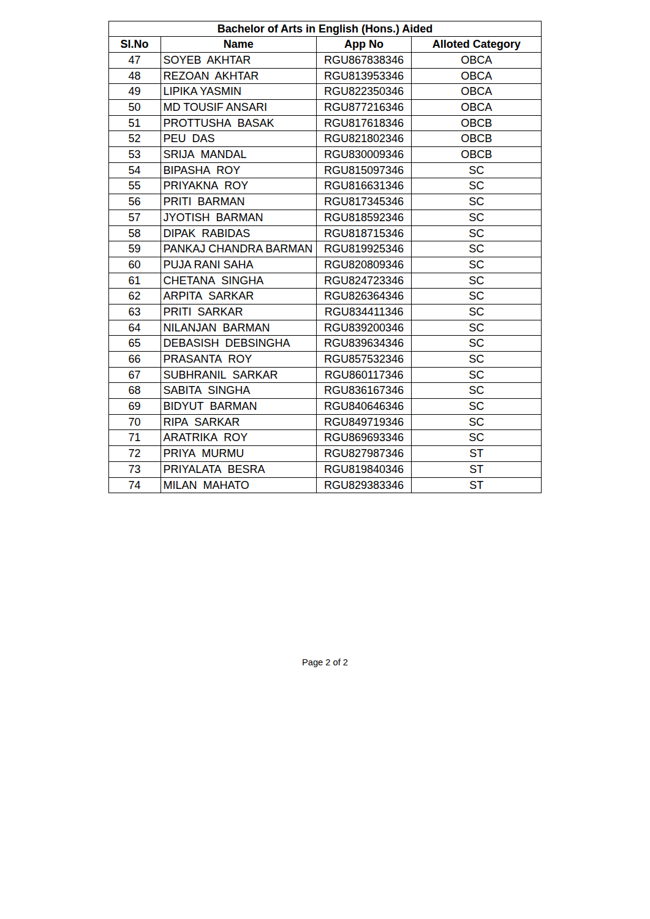| Bachelor of Arts in English (Hons.) Aided |
| --- |
| Sl.No | Name | App No | Alloted Category |
| 47 | SOYEB AKHTAR | RGU867838346 | OBCA |
| 48 | REZOAN AKHTAR | RGU813953346 | OBCA |
| 49 | LIPIKA YASMIN | RGU822350346 | OBCA |
| 50 | MD TOUSIF ANSARI | RGU877216346 | OBCA |
| 51 | PROTTUSHA BASAK | RGU817618346 | OBCB |
| 52 | PEU DAS | RGU821802346 | OBCB |
| 53 | SRIJA MANDAL | RGU830009346 | OBCB |
| 54 | BIPASHA ROY | RGU815097346 | SC |
| 55 | PRIYAKNA ROY | RGU816631346 | SC |
| 56 | PRITI BARMAN | RGU817345346 | SC |
| 57 | JYOTISH BARMAN | RGU818592346 | SC |
| 58 | DIPAK RABIDAS | RGU818715346 | SC |
| 59 | PANKAJ CHANDRA BARMAN | RGU819925346 | SC |
| 60 | PUJA RANI SAHA | RGU820809346 | SC |
| 61 | CHETANA SINGHA | RGU824723346 | SC |
| 62 | ARPITA SARKAR | RGU826364346 | SC |
| 63 | PRITI SARKAR | RGU834411346 | SC |
| 64 | NILANJAN BARMAN | RGU839200346 | SC |
| 65 | DEBASISH DEBSINGHA | RGU839634346 | SC |
| 66 | PRASANTA ROY | RGU857532346 | SC |
| 67 | SUBHRANIL SARKAR | RGU860117346 | SC |
| 68 | SABITA SINGHA | RGU836167346 | SC |
| 69 | BIDYUT BARMAN | RGU840646346 | SC |
| 70 | RIPA SARKAR | RGU849719346 | SC |
| 71 | ARATRIKA ROY | RGU869693346 | SC |
| 72 | PRIYA MURMU | RGU827987346 | ST |
| 73 | PRIYALATA BESRA | RGU819840346 | ST |
| 74 | MILAN MAHATO | RGU829383346 | ST |
Page 2 of 2